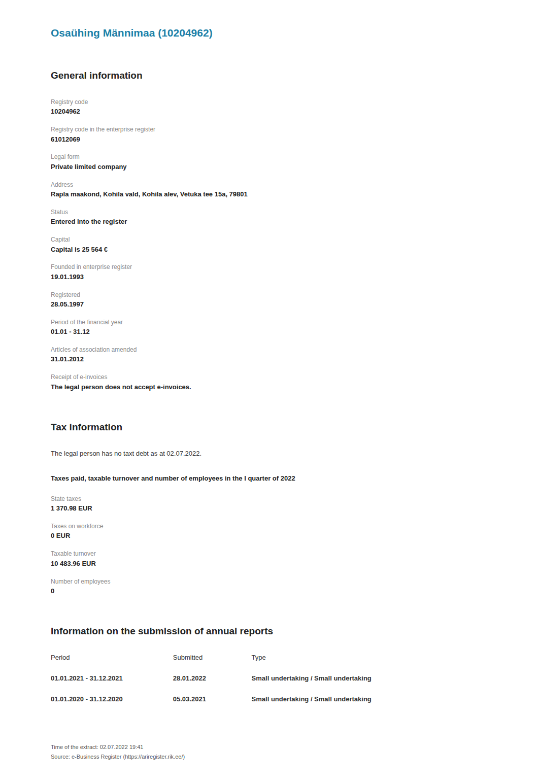Osaühing Männimaa (10204962)
General information
Registry code
10204962
Registry code in the enterprise register
61012069
Legal form
Private limited company
Address
Rapla maakond, Kohila vald, Kohila alev, Vetuka tee 15a, 79801
Status
Entered into the register
Capital
Capital is 25 564 €
Founded in enterprise register
19.01.1993
Registered
28.05.1997
Period of the financial year
01.01 - 31.12
Articles of association amended
31.01.2012
Receipt of e-invoices
The legal person does not accept e-invoices.
Tax information
The legal person has no taxt debt as at 02.07.2022.
Taxes paid, taxable turnover and number of employees in the I quarter of 2022
State taxes
1 370.98 EUR
Taxes on workforce
0 EUR
Taxable turnover
10 483.96 EUR
Number of employees
0
Information on the submission of annual reports
| Period | Submitted | Type |
| --- | --- | --- |
| 01.01.2021 - 31.12.2021 | 28.01.2022 | Small undertaking / Small undertaking |
| 01.01.2020 - 31.12.2020 | 05.03.2021 | Small undertaking / Small undertaking |
Time of the extract: 02.07.2022 19:41
Source: e-Business Register (https://ariregister.rik.ee/)